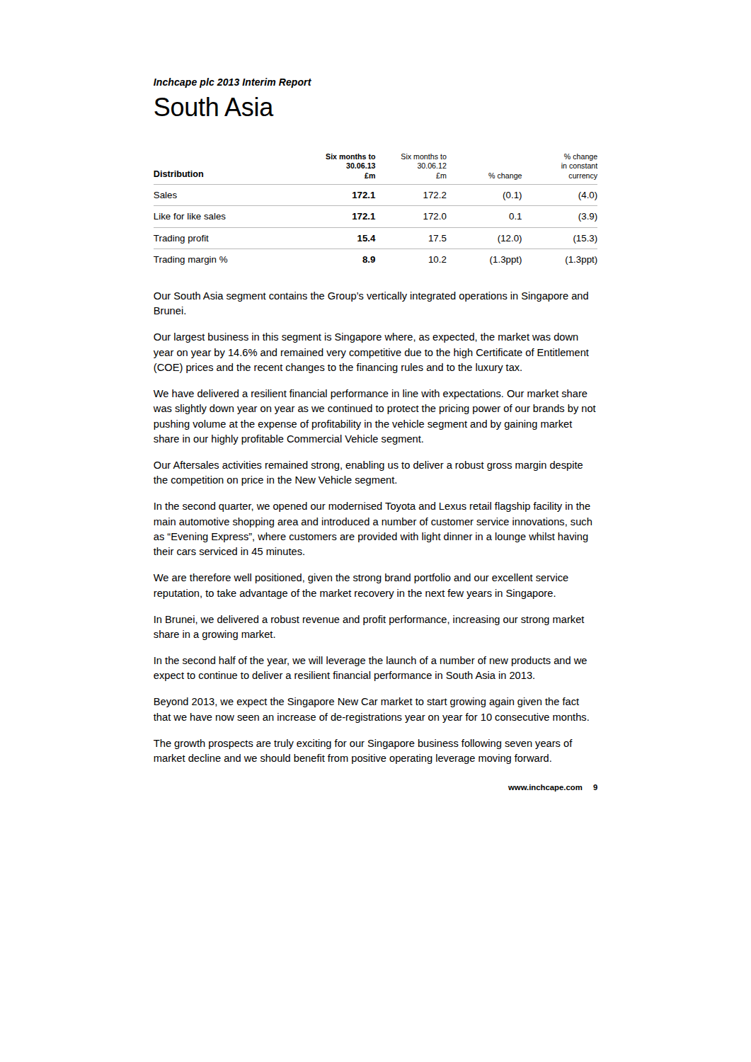Inchcape plc 2013 Interim Report
South Asia
| Distribution | Six months to 30.06.13 £m | Six months to 30.06.12 £m | % change | % change in constant currency |
| --- | --- | --- | --- | --- |
| Sales | 172.1 | 172.2 | (0.1) | (4.0) |
| Like for like sales | 172.1 | 172.0 | 0.1 | (3.9) |
| Trading profit | 15.4 | 17.5 | (12.0) | (15.3) |
| Trading margin % | 8.9 | 10.2 | (1.3ppt) | (1.3ppt) |
Our South Asia segment contains the Group’s vertically integrated operations in Singapore and Brunei.
Our largest business in this segment is Singapore where, as expected, the market was down year on year by 14.6% and remained very competitive due to the high Certificate of Entitlement (COE) prices and the recent changes to the financing rules and to the luxury tax.
We have delivered a resilient financial performance in line with expectations. Our market share was slightly down year on year as we continued to protect the pricing power of our brands by not pushing volume at the expense of profitability in the vehicle segment and by gaining market share in our highly profitable Commercial Vehicle segment.
Our Aftersales activities remained strong, enabling us to deliver a robust gross margin despite the competition on price in the New Vehicle segment.
In the second quarter, we opened our modernised Toyota and Lexus retail flagship facility in the main automotive shopping area and introduced a number of customer service innovations, such as “Evening Express”, where customers are provided with light dinner in a lounge whilst having their cars serviced in 45 minutes.
We are therefore well positioned, given the strong brand portfolio and our excellent service reputation, to take advantage of the market recovery in the next few years in Singapore.
In Brunei, we delivered a robust revenue and profit performance, increasing our strong market share in a growing market.
In the second half of the year, we will leverage the launch of a number of new products and we expect to continue to deliver a resilient financial performance in South Asia in 2013.
Beyond 2013, we expect the Singapore New Car market to start growing again given the fact that we have now seen an increase of de-registrations year on year for 10 consecutive months.
The growth prospects are truly exciting for our Singapore business following seven years of market decline and we should benefit from positive operating leverage moving forward.
www.inchcape.com9